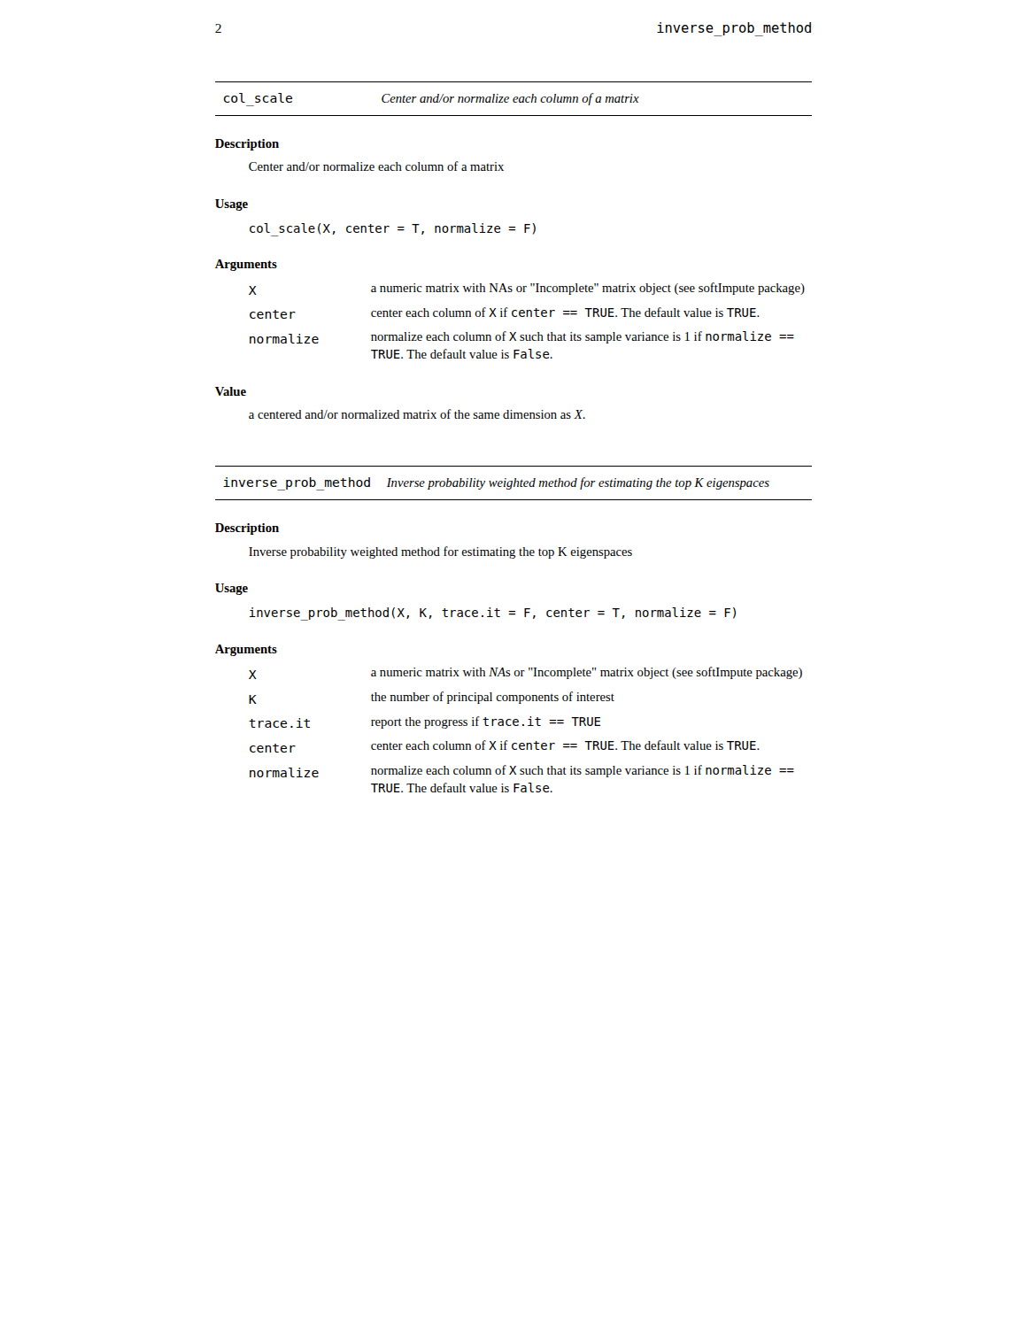2 inverse_prob_method
col_scale Center and/or normalize each column of a matrix
Description
Center and/or normalize each column of a matrix
Usage
col_scale(X, center = T, normalize = F)
Arguments
X
a numeric matrix with NAs or "Incomplete" matrix object (see softImpute package)
center
center each column of X if center == TRUE. The default value is TRUE.
normalize
normalize each column of X such that its sample variance is 1 if normalize == TRUE. The default value is False.
Value
a centered and/or normalized matrix of the same dimension as X.
inverse_prob_method Inverse probability weighted method for estimating the top K eigenspaces
Description
Inverse probability weighted method for estimating the top K eigenspaces
Usage
inverse_prob_method(X, K, trace.it = F, center = T, normalize = F)
Arguments
X
a numeric matrix with NAs or "Incomplete" matrix object (see softImpute package)
K
the number of principal components of interest
trace.it
report the progress if trace.it == TRUE
center
center each column of X if center == TRUE. The default value is TRUE.
normalize
normalize each column of X such that its sample variance is 1 if normalize == TRUE. The default value is False.